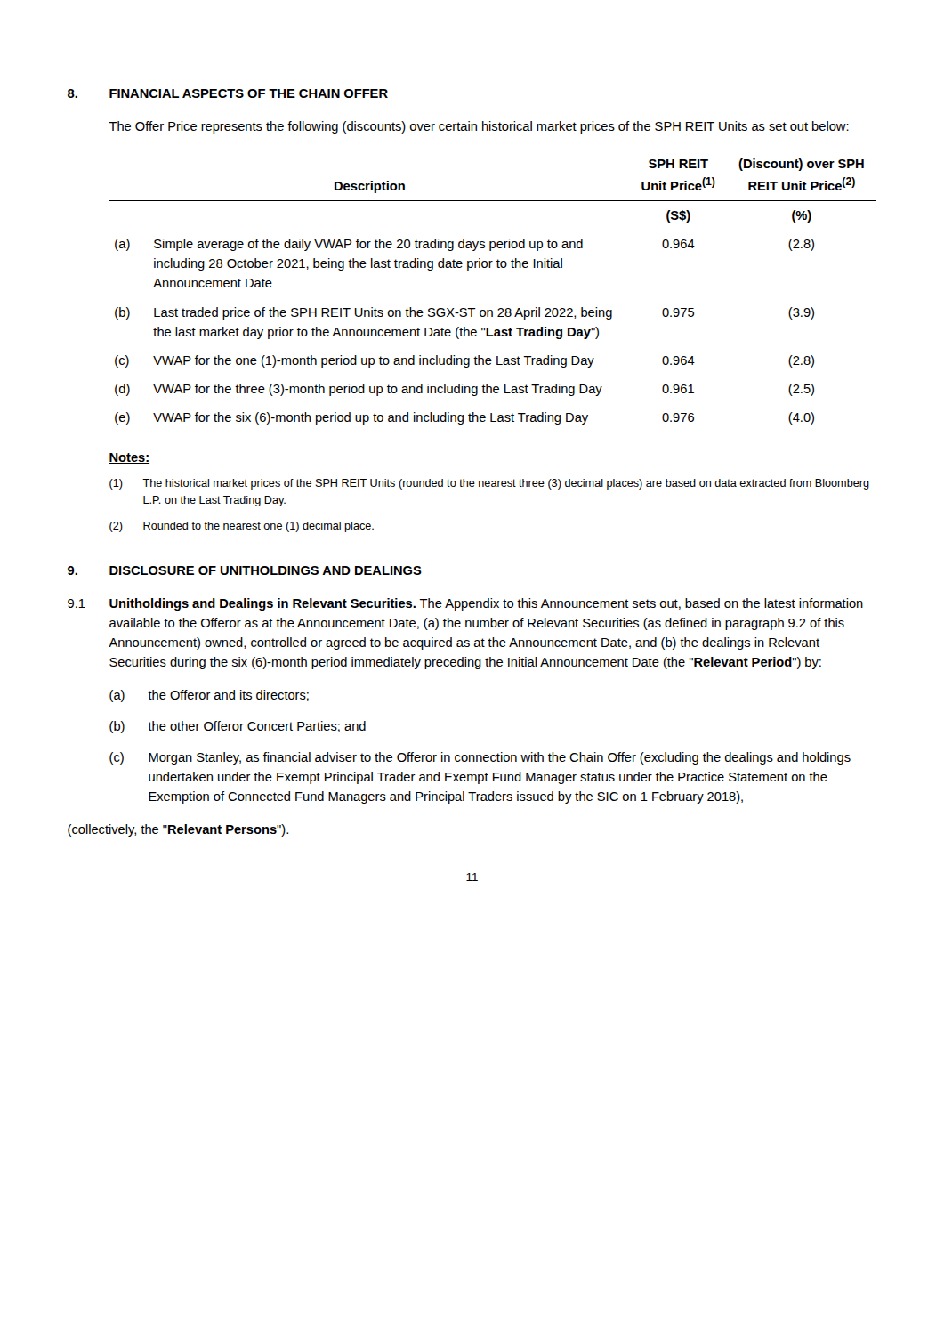8. FINANCIAL ASPECTS OF THE CHAIN OFFER
The Offer Price represents the following (discounts) over certain historical market prices of the SPH REIT Units as set out below:
| Description | SPH REIT Unit Price (1) | (Discount) over SPH REIT Unit Price (2) |
| --- | --- | --- |
| | (S$) | (%) |
| (a) | Simple average of the daily VWAP for the 20 trading days period up to and including 28 October 2021, being the last trading date prior to the Initial Announcement Date | 0.964 | (2.8) |
| (b) | Last traded price of the SPH REIT Units on the SGX-ST on 28 April 2022, being the last market day prior to the Announcement Date (the " Last Trading Day ") | 0.975 | (3.9) |
| (c) | VWAP for the one (1)-month period up to and including the Last Trading Day | 0.964 | (2.8) |
| (d) | VWAP for the three (3)-month period up to and including the Last Trading Day | 0.961 | (2.5) |
| (e) | VWAP for the six (6)-month period up to and including the Last Trading Day | 0.976 | (4.0) |
Notes:
(1) The historical market prices of the SPH REIT Units (rounded to the nearest three (3) decimal places) are based on data extracted from Bloomberg L.P. on the Last Trading Day.
(2) Rounded to the nearest one (1) decimal place.
9. DISCLOSURE OF UNITHOLDINGS AND DEALINGS
9.1 Unitholdings and Dealings in Relevant Securities. The Appendix to this Announcement sets out, based on the latest information available to the Offeror as at the Announcement Date, (a) the number of Relevant Securities (as defined in paragraph 9.2 of this Announcement) owned, controlled or agreed to be acquired as at the Announcement Date, and (b) the dealings in Relevant Securities during the six (6)-month period immediately preceding the Initial Announcement Date (the "Relevant Period") by:
(a) the Offeror and its directors;
(b) the other Offeror Concert Parties; and
(c) Morgan Stanley, as financial adviser to the Offeror in connection with the Chain Offer (excluding the dealings and holdings undertaken under the Exempt Principal Trader and Exempt Fund Manager status under the Practice Statement on the Exemption of Connected Fund Managers and Principal Traders issued by the SIC on 1 February 2018),
(collectively, the "Relevant Persons").
11